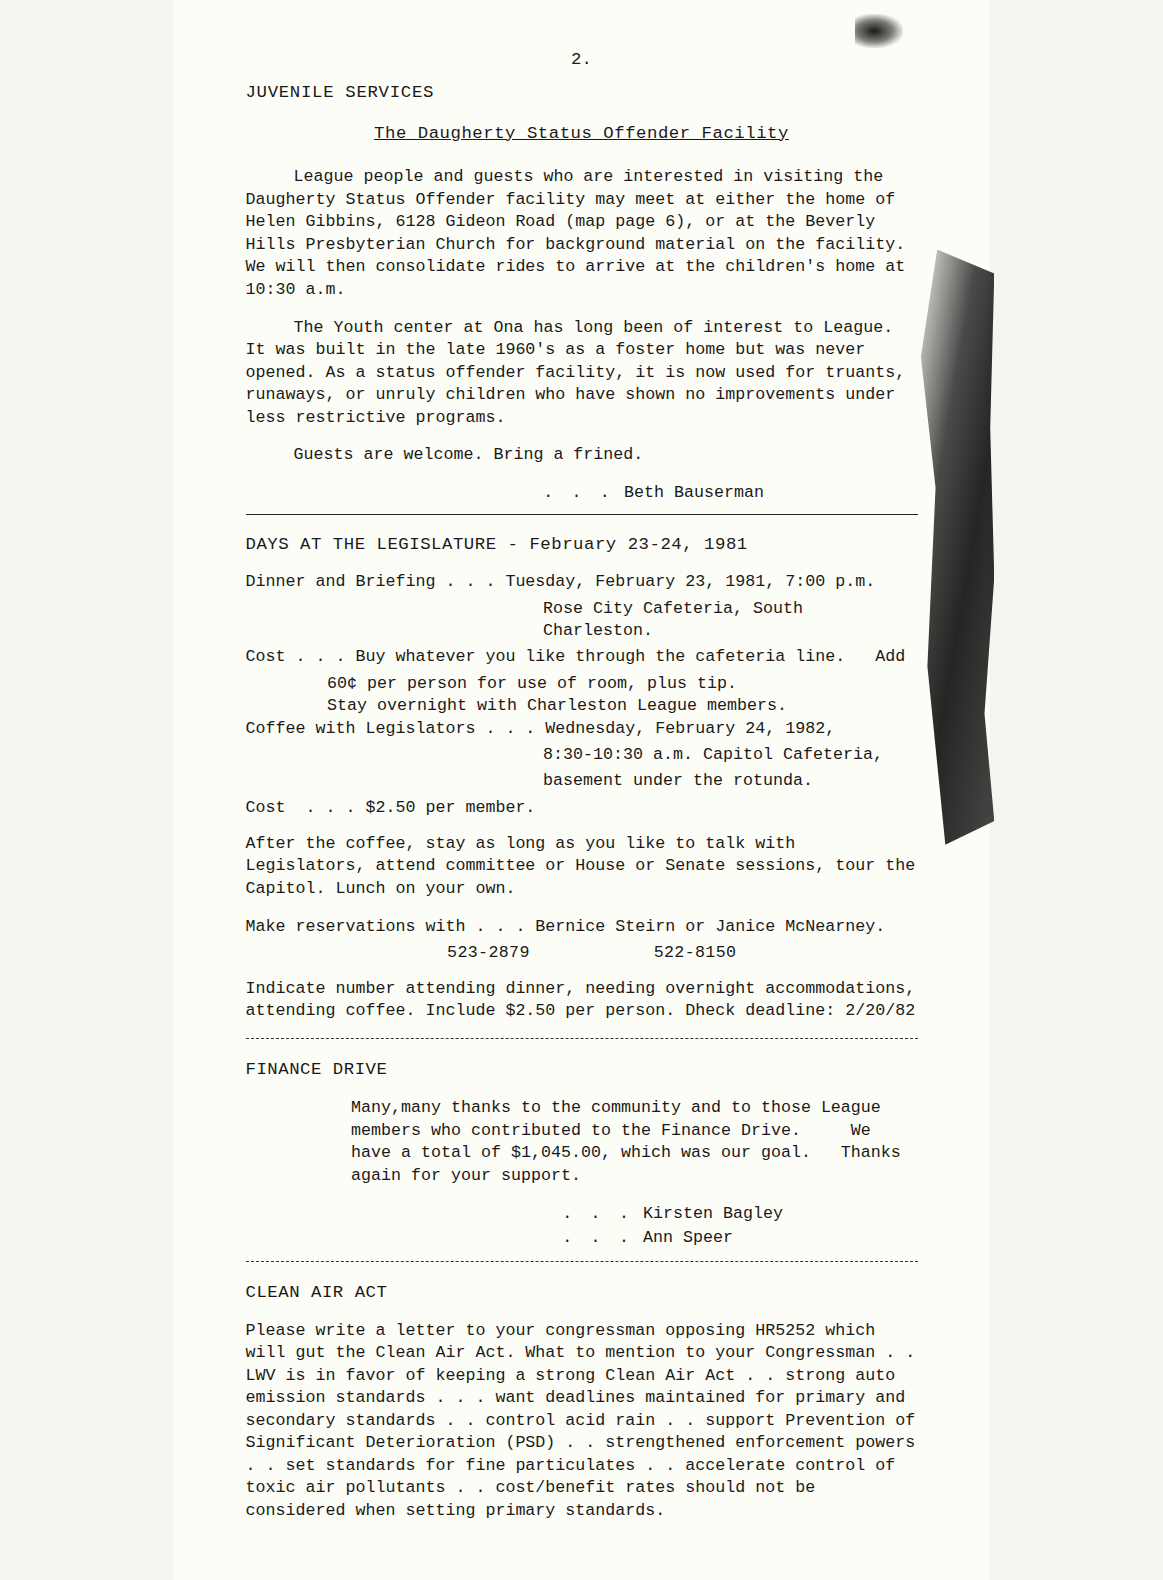2.
JUVENILE SERVICES
The Daugherty Status Offender Facility
League people and guests who are interested in visiting the Daugherty Status Offender facility may meet at either the home of Helen Gibbins, 6128 Gideon Road (map page 6), or at the Beverly Hills Presbyterian Church for background material on the facility. We will then consolidate rides to arrive at the children's home at 10:30 a.m.
The Youth center at Ona has long been of interest to League. It was built in the late 1960's as a foster home but was never opened. As a status offender facility, it is now used for truants, runaways, or unruly children who have shown no improvements under less restrictive programs.
Guests are welcome. Bring a frined.
. . . Beth Bauserman
DAYS AT THE LEGISLATURE - February 23-24, 1981
Dinner and Briefing . . . Tuesday, February 23, 1981, 7:00 p.m. Rose City Cafeteria, South Charleston. Cost . . . Buy whatever you like through the cafeteria line. Add 60¢ per person for use of room, plus tip. Stay overnight with Charleston League members. Coffee with Legislators . . . Wednesday, February 24, 1982, 8:30-10:30 a.m. Capitol Cafeteria, basement under the rotunda. Cost . . . $2.50 per member.
After the coffee, stay as long as you like to talk with Legislators, attend committee or House or Senate sessions, tour the Capitol. Lunch on your own.
Make reservations with . . . Bernice Steirn or Janice McNearney. 523-2879 522-8150
Indicate number attending dinner, needing overnight accommodations, attending coffee. Include $2.50 per person. Dheck deadline: 2/20/82
FINANCE DRIVE
Many,many thanks to the community and to those League members who contributed to the Finance Drive. We have a total of $1,045.00, which was our goal. Thanks again for your support.
. . . Kirsten Bagley
. . . Ann Speer
CLEAN AIR ACT
Please write a letter to your congressman opposing HR5252 which will gut the Clean Air Act. What to mention to your Congressman . . LWV is in favor of keeping a strong Clean Air Act . . strong auto emission standards . . . want deadlines maintained for primary and secondary standards . . control acid rain . . support Prevention of Significant Deterioration (PSD) . . strengthened enforcement powers . . set standards for fine particulates . . accelerate control of toxic air pollutants . . cost/benefit rates should not be considered when setting primary standards.